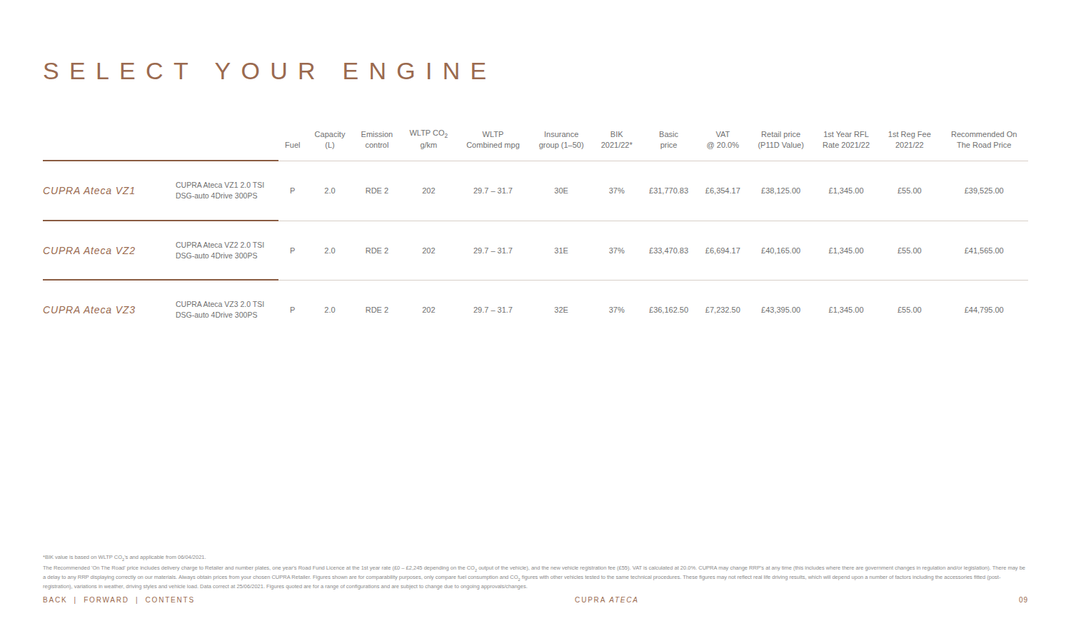Select your engine
| | Fuel | Capacity (L) | Emission control | WLTP CO 2 g/km | WLTP Combined mpg | Insurance group (1–50) | BIK 2021/22* | Basic price | VAT @ 20.0% | Retail price (P11D Value) | 1st Year RFL Rate 2021/22 | 1st Reg Fee 2021/22 | Recommended On The Road Price |
| --- | --- | --- | --- | --- | --- | --- | --- | --- | --- | --- | --- | --- | --- |
| CUPRA Ateca VZ1 | CUPRA Ateca VZ1 2.0 TSI DSG-auto 4Drive 300PS | P | 2.0 | RDE 2 | 202 | 29.7 – 31.7 | 30E | 37% | £31,770.83 | £6,354.17 | £38,125.00 | £1,345.00 | £55.00 | £39,525.00 |
| CUPRA Ateca VZ2 | CUPRA Ateca VZ2 2.0 TSI DSG-auto 4Drive 300PS | P | 2.0 | RDE 2 | 202 | 29.7 – 31.7 | 31E | 37% | £33,470.83 | £6,694.17 | £40,165.00 | £1,345.00 | £55.00 | £41,565.00 |
| CUPRA Ateca VZ3 | CUPRA Ateca VZ3 2.0 TSI DSG-auto 4Drive 300PS | P | 2.0 | RDE 2 | 202 | 29.7 – 31.7 | 32E | 37% | £36,162.50 | £7,232.50 | £43,395.00 | £1,345.00 | £55.00 | £44,795.00 |
*BIK value is based on WLTP CO2's and applicable from 06/04/2021.
The Recommended 'On The Road' price includes delivery charge to Retailer and number plates, one year's Road Fund Licence at the 1st year rate (£0 – £2,245 depending on the CO2 output of the vehicle), and the new vehicle registration fee (£55). VAT is calculated at 20.0%. CUPRA may change RRP's at any time (this includes where there are government changes in regulation and/or legislation). There may be a delay to any RRP displaying correctly on our materials. Always obtain prices from your chosen CUPRA Retailer. Figures shown are for comparability purposes, only compare fuel consumption and CO2 figures with other vehicles tested to the same technical procedures. These figures may not reflect real life driving results, which will depend upon a number of factors including the accessories fitted (post-registration), variations in weather, driving styles and vehicle load. Data correct at 25/06/2021. Figures quoted are for a range of configurations and are subject to change due to ongoing approvals/changes.
Back | Forward | Contents
CUPRA Ateca
09